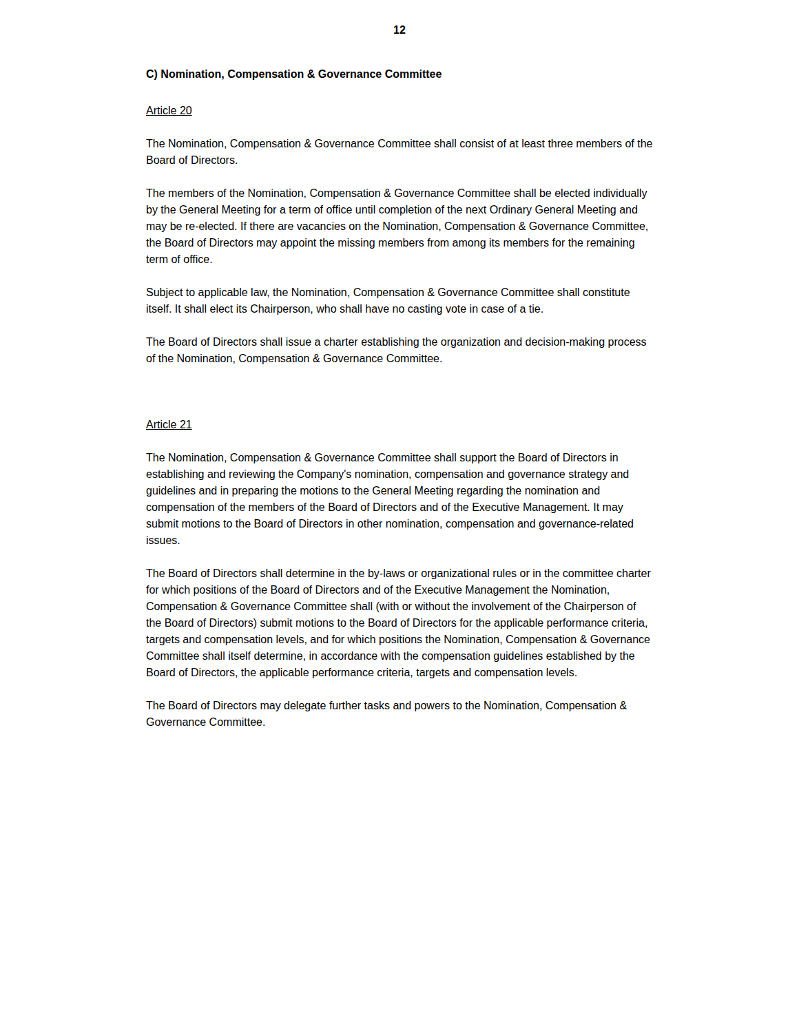12
C) Nomination, Compensation & Governance Committee
Article 20
The Nomination, Compensation & Governance Committee shall consist of at least three members of the Board of Directors.
The members of the Nomination, Compensation & Governance Committee shall be elected individually by the General Meeting for a term of office until completion of the next Ordinary General Meeting and may be re-elected. If there are vacancies on the Nomination, Compensation & Governance Committee, the Board of Directors may appoint the missing members from among its members for the remaining term of office.
Subject to applicable law, the Nomination, Compensation & Governance Committee shall constitute itself. It shall elect its Chairperson, who shall have no casting vote in case of a tie.
The Board of Directors shall issue a charter establishing the organization and decision-making process of the Nomination, Compensation & Governance Committee.
Article 21
The Nomination, Compensation & Governance Committee shall support the Board of Directors in establishing and reviewing the Company's nomination, compensation and governance strategy and guidelines and in preparing the motions to the General Meeting regarding the nomination and compensation of the members of the Board of Directors and of the Executive Management. It may submit motions to the Board of Directors in other nomination, compensation and governance-related issues.
The Board of Directors shall determine in the by-laws or organizational rules or in the committee charter for which positions of the Board of Directors and of the Executive Management the Nomination, Compensation & Governance Committee shall (with or without the involvement of the Chairperson of the Board of Directors) submit motions to the Board of Directors for the applicable performance criteria, targets and compensation levels, and for which positions the Nomination, Compensation & Governance Committee shall itself determine, in accordance with the compensation guidelines established by the Board of Directors, the applicable performance criteria, targets and compensation levels.
The Board of Directors may delegate further tasks and powers to the Nomination, Compensation & Governance Committee.